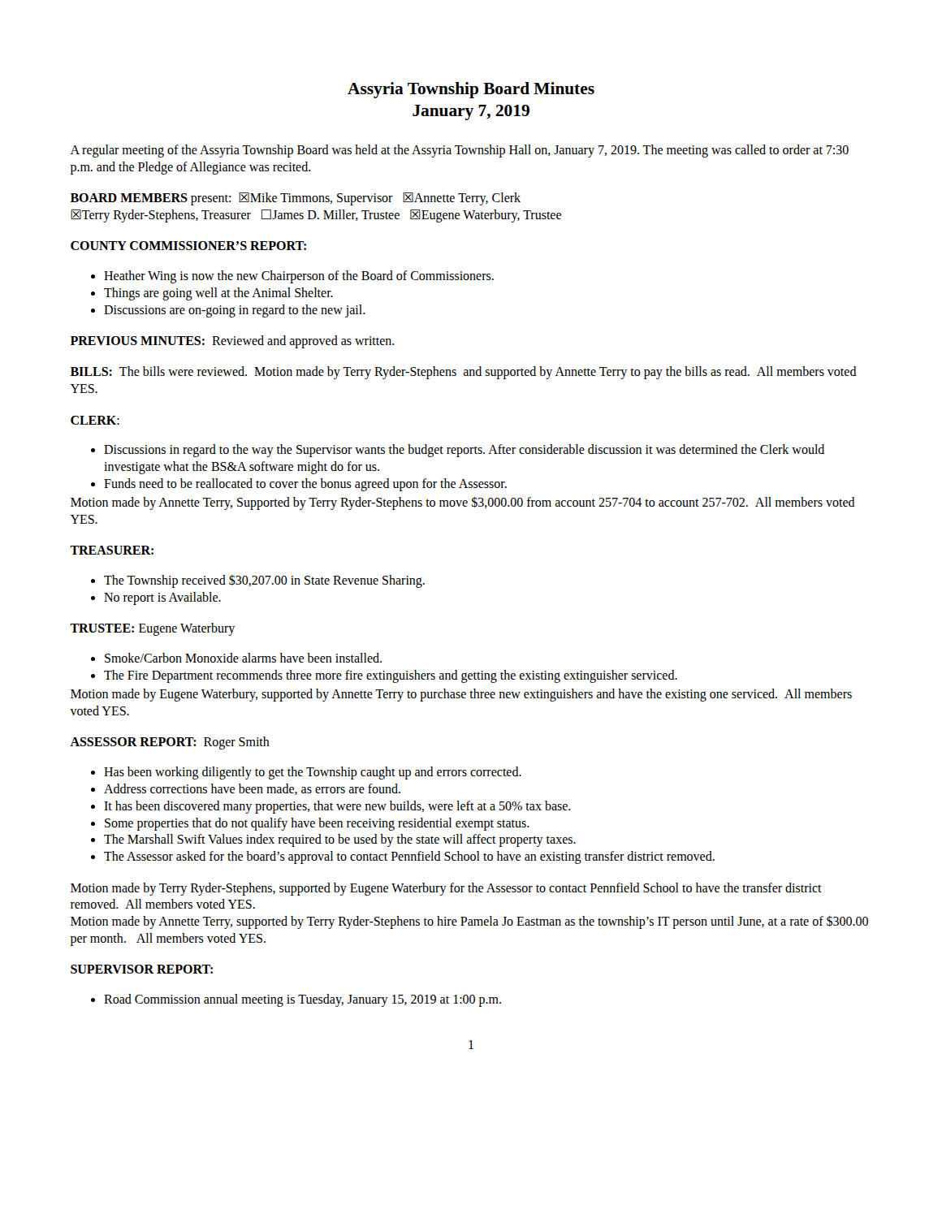Assyria Township Board Minutes
January 7, 2019
A regular meeting of the Assyria Township Board was held at the Assyria Township Hall on, January 7, 2019. The meeting was called to order at 7:30 p.m. and the Pledge of Allegiance was recited.
BOARD MEMBERS present: ☒Mike Timmons, Supervisor ☒Annette Terry, Clerk
☒Terry Ryder-Stephens, Treasurer ☐James D. Miller, Trustee ☒Eugene Waterbury, Trustee
COUNTY COMMISSIONER’S REPORT:
Heather Wing is now the new Chairperson of the Board of Commissioners.
Things are going well at the Animal Shelter.
Discussions are on-going in regard to the new jail.
PREVIOUS MINUTES: Reviewed and approved as written.
BILLS: The bills were reviewed. Motion made by Terry Ryder-Stephens and supported by Annette Terry to pay the bills as read. All members voted YES.
CLERK:
Discussions in regard to the way the Supervisor wants the budget reports. After considerable discussion it was determined the Clerk would investigate what the BS&A software might do for us.
Funds need to be reallocated to cover the bonus agreed upon for the Assessor.
Motion made by Annette Terry, Supported by Terry Ryder-Stephens to move $3,000.00 from account 257-704 to account 257-702. All members voted YES.
TREASURER:
The Township received $30,207.00 in State Revenue Sharing.
No report is Available.
TRUSTEE: Eugene Waterbury
Smoke/Carbon Monoxide alarms have been installed.
The Fire Department recommends three more fire extinguishers and getting the existing extinguisher serviced.
Motion made by Eugene Waterbury, supported by Annette Terry to purchase three new extinguishers and have the existing one serviced. All members voted YES.
ASSESSOR REPORT: Roger Smith
Has been working diligently to get the Township caught up and errors corrected.
Address corrections have been made, as errors are found.
It has been discovered many properties, that were new builds, were left at a 50% tax base.
Some properties that do not qualify have been receiving residential exempt status.
The Marshall Swift Values index required to be used by the state will affect property taxes.
The Assessor asked for the board’s approval to contact Pennfield School to have an existing transfer district removed.
Motion made by Terry Ryder-Stephens, supported by Eugene Waterbury for the Assessor to contact Pennfield School to have the transfer district removed. All members voted YES.
Motion made by Annette Terry, supported by Terry Ryder-Stephens to hire Pamela Jo Eastman as the township’s IT person until June, at a rate of $300.00 per month. All members voted YES.
SUPERVISOR REPORT:
Road Commission annual meeting is Tuesday, January 15, 2019 at 1:00 p.m.
1